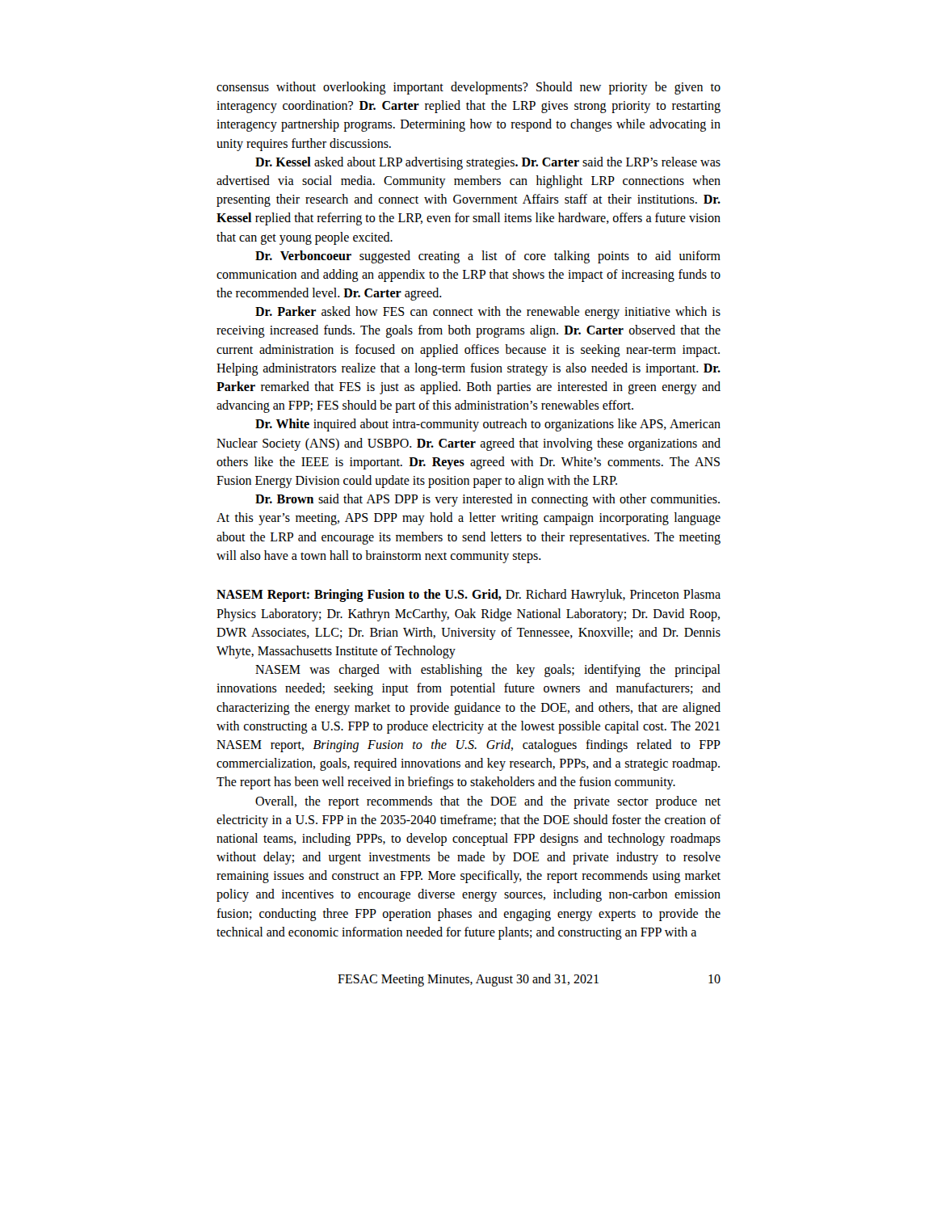consensus without overlooking important developments? Should new priority be given to interagency coordination? Dr. Carter replied that the LRP gives strong priority to restarting interagency partnership programs. Determining how to respond to changes while advocating in unity requires further discussions.
Dr. Kessel asked about LRP advertising strategies. Dr. Carter said the LRP’s release was advertised via social media. Community members can highlight LRP connections when presenting their research and connect with Government Affairs staff at their institutions. Dr. Kessel replied that referring to the LRP, even for small items like hardware, offers a future vision that can get young people excited.
Dr. Verboncoeur suggested creating a list of core talking points to aid uniform communication and adding an appendix to the LRP that shows the impact of increasing funds to the recommended level. Dr. Carter agreed.
Dr. Parker asked how FES can connect with the renewable energy initiative which is receiving increased funds. The goals from both programs align. Dr. Carter observed that the current administration is focused on applied offices because it is seeking near-term impact. Helping administrators realize that a long-term fusion strategy is also needed is important. Dr. Parker remarked that FES is just as applied. Both parties are interested in green energy and advancing an FPP; FES should be part of this administration’s renewables effort.
Dr. White inquired about intra-community outreach to organizations like APS, American Nuclear Society (ANS) and USBPO. Dr. Carter agreed that involving these organizations and others like the IEEE is important. Dr. Reyes agreed with Dr. White’s comments. The ANS Fusion Energy Division could update its position paper to align with the LRP.
Dr. Brown said that APS DPP is very interested in connecting with other communities. At this year’s meeting, APS DPP may hold a letter writing campaign incorporating language about the LRP and encourage its members to send letters to their representatives. The meeting will also have a town hall to brainstorm next community steps.
NASEM Report: Bringing Fusion to the U.S. Grid, Dr. Richard Hawryluk, Princeton Plasma Physics Laboratory; Dr. Kathryn McCarthy, Oak Ridge National Laboratory; Dr. David Roop, DWR Associates, LLC; Dr. Brian Wirth, University of Tennessee, Knoxville; and Dr. Dennis Whyte, Massachusetts Institute of Technology
NASEM was charged with establishing the key goals; identifying the principal innovations needed; seeking input from potential future owners and manufacturers; and characterizing the energy market to provide guidance to the DOE, and others, that are aligned with constructing a U.S. FPP to produce electricity at the lowest possible capital cost. The 2021 NASEM report, Bringing Fusion to the U.S. Grid, catalogues findings related to FPP commercialization, goals, required innovations and key research, PPPs, and a strategic roadmap. The report has been well received in briefings to stakeholders and the fusion community.
Overall, the report recommends that the DOE and the private sector produce net electricity in a U.S. FPP in the 2035-2040 timeframe; that the DOE should foster the creation of national teams, including PPPs, to develop conceptual FPP designs and technology roadmaps without delay; and urgent investments be made by DOE and private industry to resolve remaining issues and construct an FPP. More specifically, the report recommends using market policy and incentives to encourage diverse energy sources, including non-carbon emission fusion; conducting three FPP operation phases and engaging energy experts to provide the technical and economic information needed for future plants; and constructing an FPP with a
FESAC Meeting Minutes, August 30 and 31, 2021 10